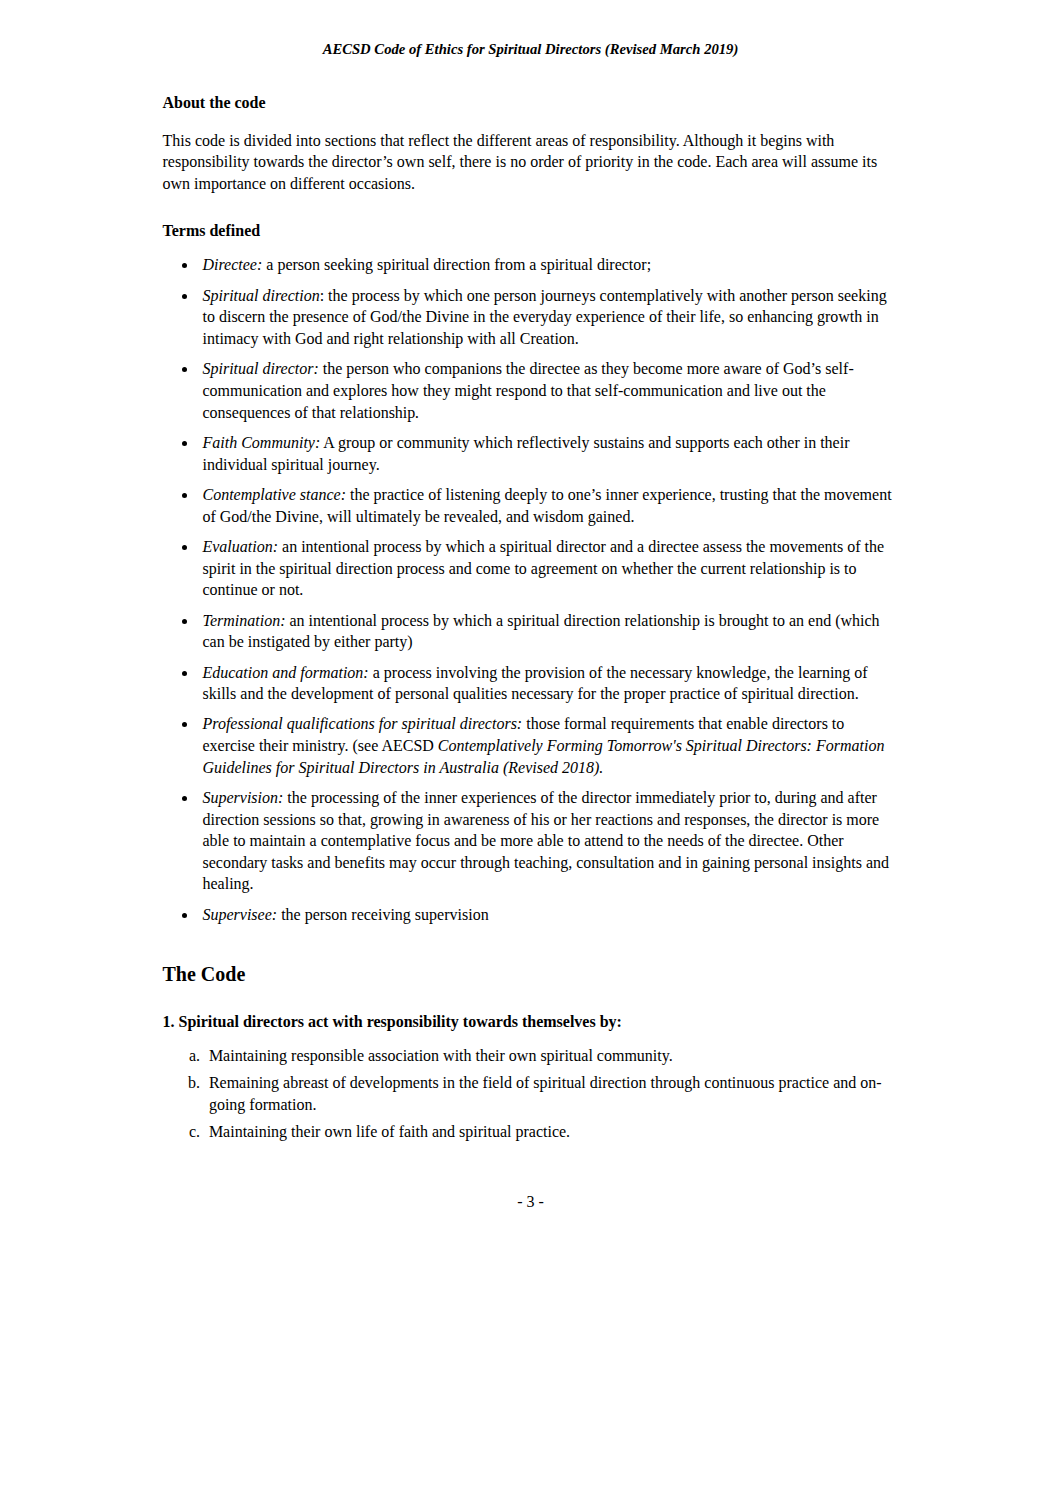AECSD Code of Ethics for Spiritual Directors (Revised March 2019)
About the code
This code is divided into sections that reflect the different areas of responsibility. Although it begins with responsibility towards the director’s own self, there is no order of priority in the code. Each area will assume its own importance on different occasions.
Terms defined
Directee: a person seeking spiritual direction from a spiritual director;
Spiritual direction: the process by which one person journeys contemplatively with another person seeking to discern the presence of God/the Divine in the everyday experience of their life, so enhancing growth in intimacy with God and right relationship with all Creation.
Spiritual director: the person who companions the directee as they become more aware of God’s self-communication and explores how they might respond to that self-communication and live out the consequences of that relationship.
Faith Community: A group or community which reflectively sustains and supports each other in their individual spiritual journey.
Contemplative stance: the practice of listening deeply to one’s inner experience, trusting that the movement of God/the Divine, will ultimately be revealed, and wisdom gained.
Evaluation: an intentional process by which a spiritual director and a directee assess the movements of the spirit in the spiritual direction process and come to agreement on whether the current relationship is to continue or not.
Termination: an intentional process by which a spiritual direction relationship is brought to an end (which can be instigated by either party)
Education and formation: a process involving the provision of the necessary knowledge, the learning of skills and the development of personal qualities necessary for the proper practice of spiritual direction.
Professional qualifications for spiritual directors: those formal requirements that enable directors to exercise their ministry. (see AECSD Contemplatively Forming Tomorrow's Spiritual Directors: Formation Guidelines for Spiritual Directors in Australia (Revised 2018).
Supervision: the processing of the inner experiences of the director immediately prior to, during and after direction sessions so that, growing in awareness of his or her reactions and responses, the director is more able to maintain a contemplative focus and be more able to attend to the needs of the directee. Other secondary tasks and benefits may occur through teaching, consultation and in gaining personal insights and healing.
Supervisee: the person receiving supervision
The Code
1. Spiritual directors act with responsibility towards themselves by:
Maintaining responsible association with their own spiritual community.
Remaining abreast of developments in the field of spiritual direction through continuous practice and on-going formation.
Maintaining their own life of faith and spiritual practice.
- 3 -